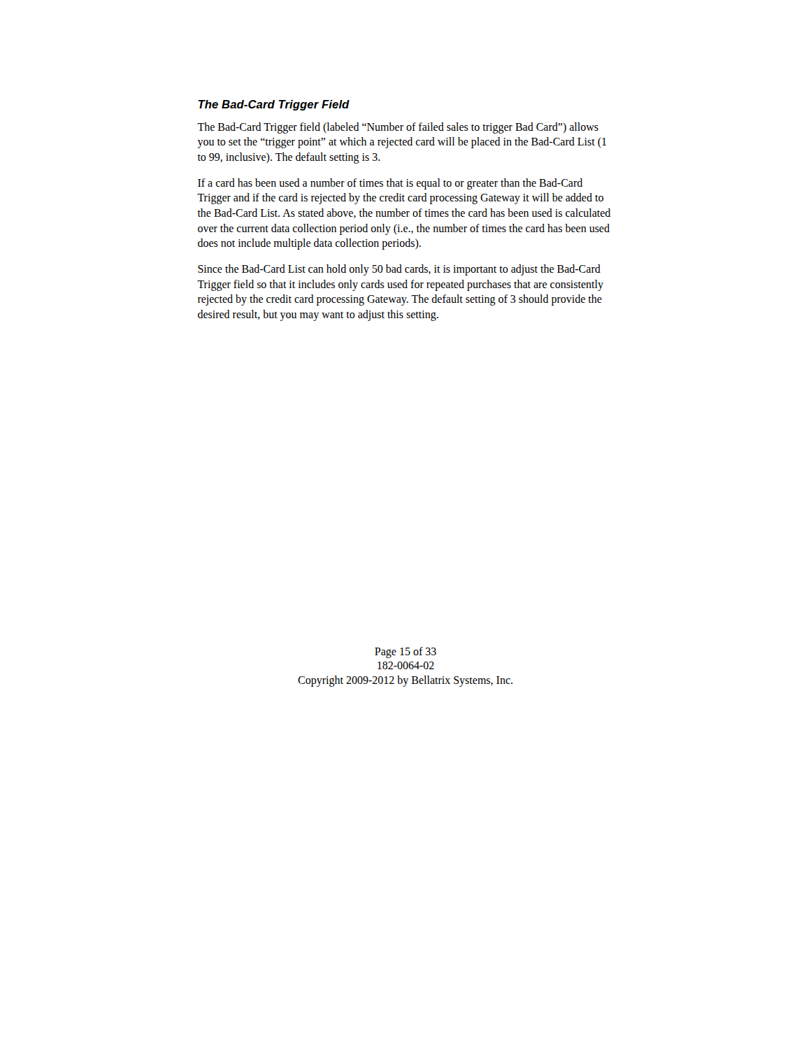The Bad-Card Trigger Field
The Bad-Card Trigger field (labeled “Number of failed sales to trigger Bad Card”) allows you to set the “trigger point” at which a rejected card will be placed in the Bad-Card List (1 to 99, inclusive). The default setting is 3.
If a card has been used a number of times that is equal to or greater than the Bad-Card Trigger and if the card is rejected by the credit card processing Gateway it will be added to the Bad-Card List. As stated above, the number of times the card has been used is calculated over the current data collection period only (i.e., the number of times the card has been used does not include multiple data collection periods).
Since the Bad-Card List can hold only 50 bad cards, it is important to adjust the Bad-Card Trigger field so that it includes only cards used for repeated purchases that are consistently rejected by the credit card processing Gateway. The default setting of 3 should provide the desired result, but you may want to adjust this setting.
Page 15 of 33
182-0064-02
Copyright 2009-2012 by Bellatrix Systems, Inc.